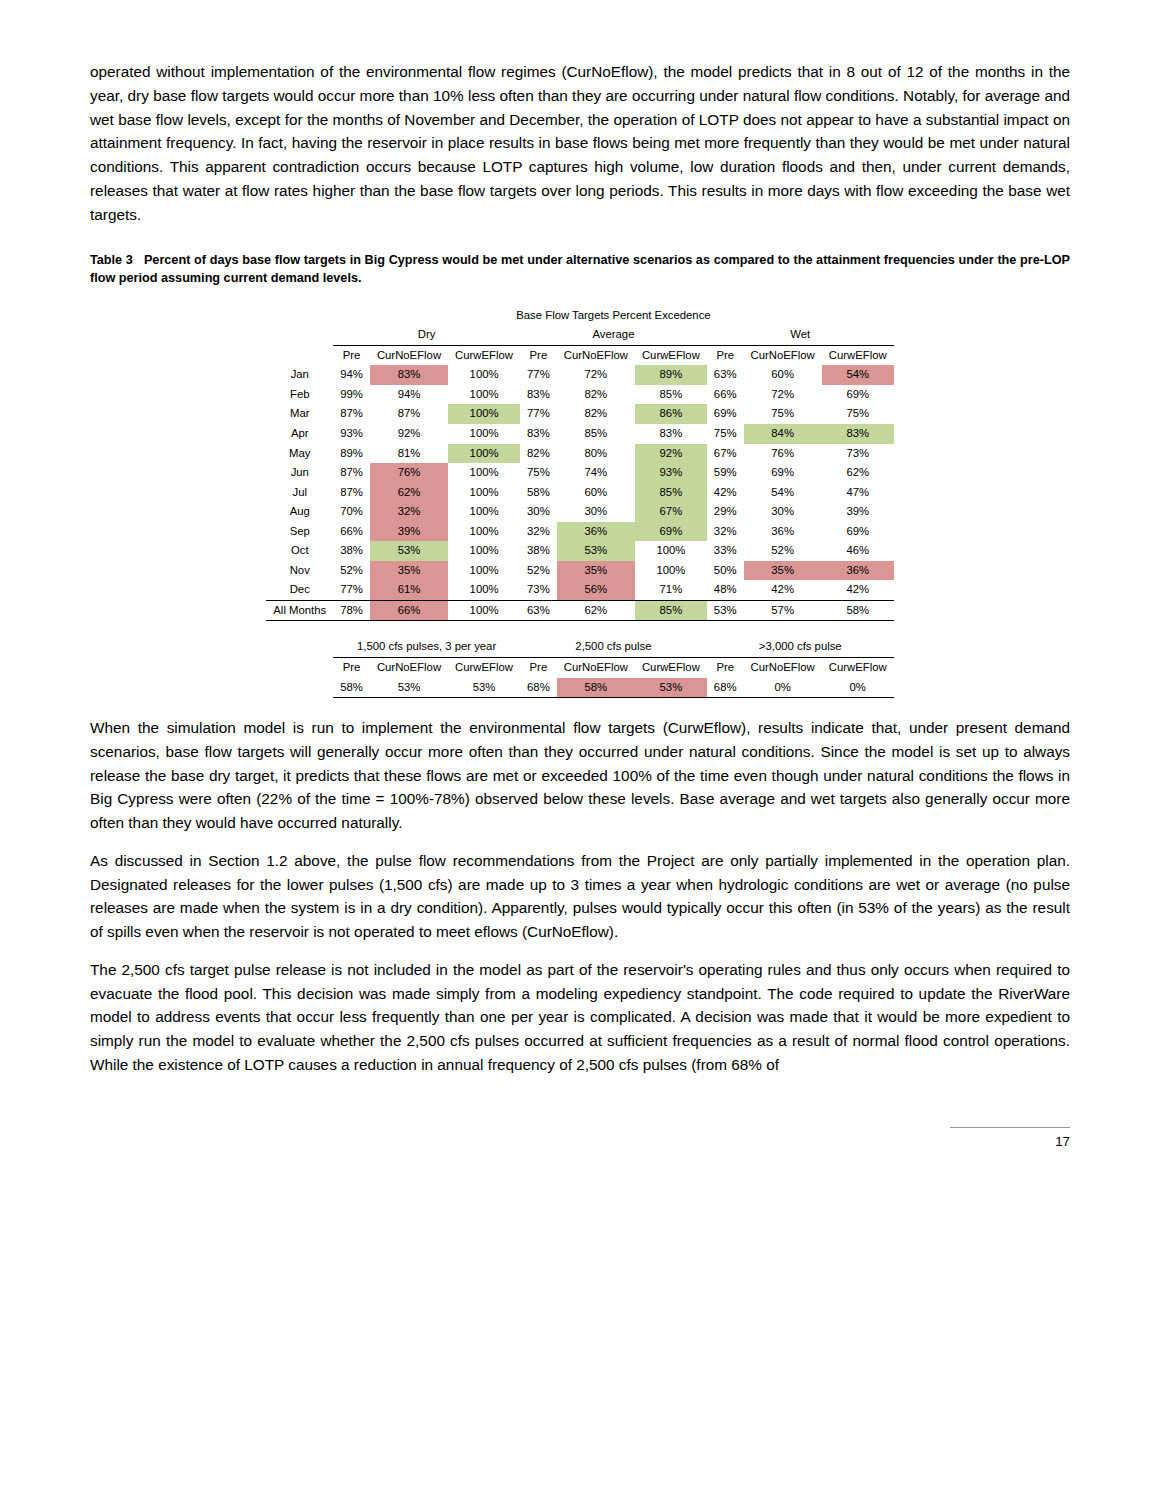operated without implementation of the environmental flow regimes (CurNoEflow), the model predicts that in 8 out of 12 of the months in the year, dry base flow targets would occur more than 10% less often than they are occurring under natural flow conditions. Notably, for average and wet base flow levels, except for the months of November and December, the operation of LOTP does not appear to have a substantial impact on attainment frequency. In fact, having the reservoir in place results in base flows being met more frequently than they would be met under natural conditions. This apparent contradiction occurs because LOTP captures high volume, low duration floods and then, under current demands, releases that water at flow rates higher than the base flow targets over long periods. This results in more days with flow exceeding the base wet targets.
Table 3 Percent of days base flow targets in Big Cypress would be met under alternative scenarios as compared to the attainment frequencies under the pre-LOP flow period assuming current demand levels.
| | Base Flow Targets Percent Excedence |
| | Dry | Average | Wet |
| | Pre | CurNoEFlow | CurwEFlow | Pre | CurNoEFlow | CurwEFlow | Pre | CurNoEFlow | CurwEFlow |
| Jan | 94% | 83% | 100% | 77% | 72% | 89% | 63% | 60% | 54% |
| Feb | 99% | 94% | 100% | 83% | 82% | 85% | 66% | 72% | 69% |
| Mar | 87% | 87% | 100% | 77% | 82% | 86% | 69% | 75% | 75% |
| Apr | 93% | 92% | 100% | 83% | 85% | 83% | 75% | 84% | 83% |
| May | 89% | 81% | 100% | 82% | 80% | 92% | 67% | 76% | 73% |
| Jun | 87% | 76% | 100% | 75% | 74% | 93% | 59% | 69% | 62% |
| Jul | 87% | 62% | 100% | 58% | 60% | 85% | 42% | 54% | 47% |
| Aug | 70% | 32% | 100% | 30% | 30% | 67% | 29% | 30% | 39% |
| Sep | 66% | 39% | 100% | 32% | 36% | 69% | 32% | 36% | 69% |
| Oct | 38% | 53% | 100% | 38% | 53% | 100% | 33% | 52% | 46% |
| Nov | 52% | 35% | 100% | 52% | 35% | 100% | 50% | 35% | 36% |
| Dec | 77% | 61% | 100% | 73% | 56% | 71% | 48% | 42% | 42% |
| All Months | 78% | 66% | 100% | 63% | 62% | 85% | 53% | 57% | 58% |
| | 1,500 cfs pulses, 3 per year | 2,500 cfs pulse | >3,000 cfs pulse |
| | Pre | CurNoEFlow | CurwEFlow | Pre | CurNoEFlow | CurwEFlow | Pre | CurNoEFlow | CurwEFlow |
| | 58% | 53% | 53% | 68% | 58% | 53% | 68% | 0% | 0% |
When the simulation model is run to implement the environmental flow targets (CurwEflow), results indicate that, under present demand scenarios, base flow targets will generally occur more often than they occurred under natural conditions. Since the model is set up to always release the base dry target, it predicts that these flows are met or exceeded 100% of the time even though under natural conditions the flows in Big Cypress were often (22% of the time = 100%-78%) observed below these levels. Base average and wet targets also generally occur more often than they would have occurred naturally.
As discussed in Section 1.2 above, the pulse flow recommendations from the Project are only partially implemented in the operation plan. Designated releases for the lower pulses (1,500 cfs) are made up to 3 times a year when hydrologic conditions are wet or average (no pulse releases are made when the system is in a dry condition). Apparently, pulses would typically occur this often (in 53% of the years) as the result of spills even when the reservoir is not operated to meet eflows (CurNoEflow).
The 2,500 cfs target pulse release is not included in the model as part of the reservoir's operating rules and thus only occurs when required to evacuate the flood pool. This decision was made simply from a modeling expediency standpoint. The code required to update the RiverWare model to address events that occur less frequently than one per year is complicated. A decision was made that it would be more expedient to simply run the model to evaluate whether the 2,500 cfs pulses occurred at sufficient frequencies as a result of normal flood control operations. While the existence of LOTP causes a reduction in annual frequency of 2,500 cfs pulses (from 68% of
17